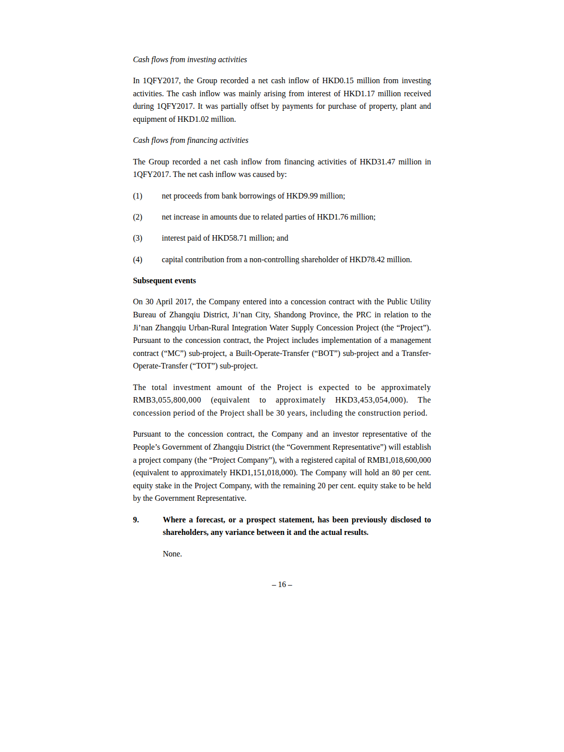Cash flows from investing activities
In 1QFY2017, the Group recorded a net cash inflow of HKD0.15 million from investing activities. The cash inflow was mainly arising from interest of HKD1.17 million received during 1QFY2017. It was partially offset by payments for purchase of property, plant and equipment of HKD1.02 million.
Cash flows from financing activities
The Group recorded a net cash inflow from financing activities of HKD31.47 million in 1QFY2017. The net cash inflow was caused by:
(1)
net proceeds from bank borrowings of HKD9.99 million;
(2)
net increase in amounts due to related parties of HKD1.76 million;
(3)
interest paid of HKD58.71 million; and
(4)
capital contribution from a non-controlling shareholder of HKD78.42 million.
Subsequent events
On 30 April 2017, the Company entered into a concession contract with the Public Utility Bureau of Zhangqiu District, Ji’nan City, Shandong Province, the PRC in relation to the Ji’nan Zhangqiu Urban-Rural Integration Water Supply Concession Project (the “Project”). Pursuant to the concession contract, the Project includes implementation of a management contract (“MC”) sub-project, a Built-Operate-Transfer (“BOT”) sub-project and a Transfer-Operate-Transfer (“TOT”) sub-project.
The total investment amount of the Project is expected to be approximately RMB3,055,800,000 (equivalent to approximately HKD3,453,054,000). The concession period of the Project shall be 30 years, including the construction period.
Pursuant to the concession contract, the Company and an investor representative of the People’s Government of Zhangqiu District (the “Government Representative”) will establish a project company (the “Project Company”), with a registered capital of RMB1,018,600,000 (equivalent to approximately HKD1,151,018,000). The Company will hold an 80 per cent. equity stake in the Project Company, with the remaining 20 per cent. equity stake to be held by the Government Representative.
9.
Where a forecast, or a prospect statement, has been previously disclosed to shareholders, any variance between it and the actual results.
None.
– 16 –